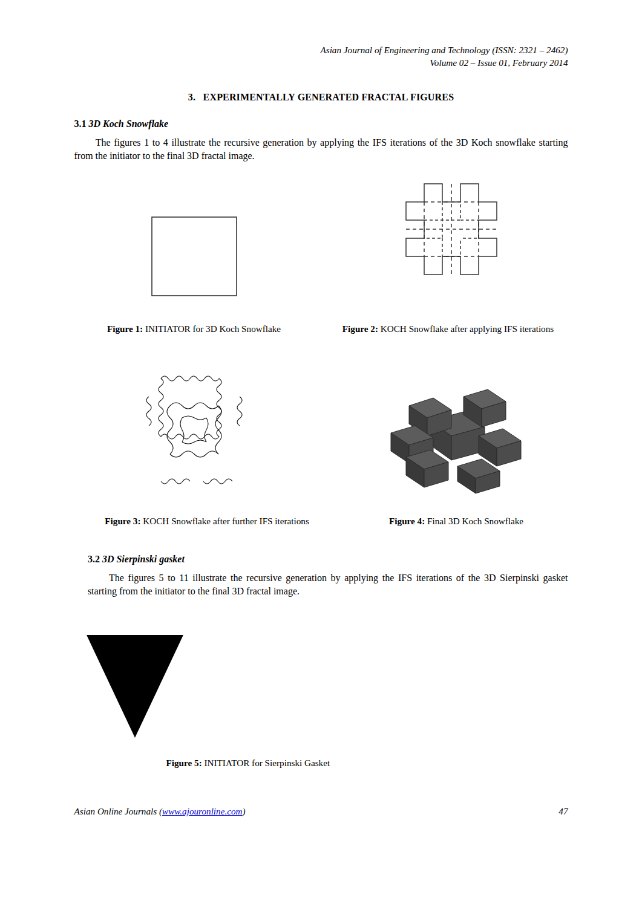Asian Journal of Engineering and Technology (ISSN: 2321 – 2462)
Volume 02 – Issue 01, February 2014
3. Experimentally Generated Fractal Figures
3.1 3D Koch Snowflake
The figures 1 to 4 illustrate the recursive generation by applying the IFS iterations of the 3D Koch snowflake starting from the initiator to the final 3D fractal image.
Figure 1: INITIATOR for 3D Koch Snowflake
Figure 2: KOCH Snowflake after applying IFS iterations
Figure 3: KOCH Snowflake after further IFS iterations
Figure 4: Final 3D Koch Snowflake
3.2 3D Sierpinski gasket
The figures 5 to 11 illustrate the recursive generation by applying the IFS iterations of the 3D Sierpinski gasket starting from the initiator to the final 3D fractal image.
Figure 5: INITIATOR for Sierpinski Gasket
Asian Online Journals (www.ajouronline.com) 47